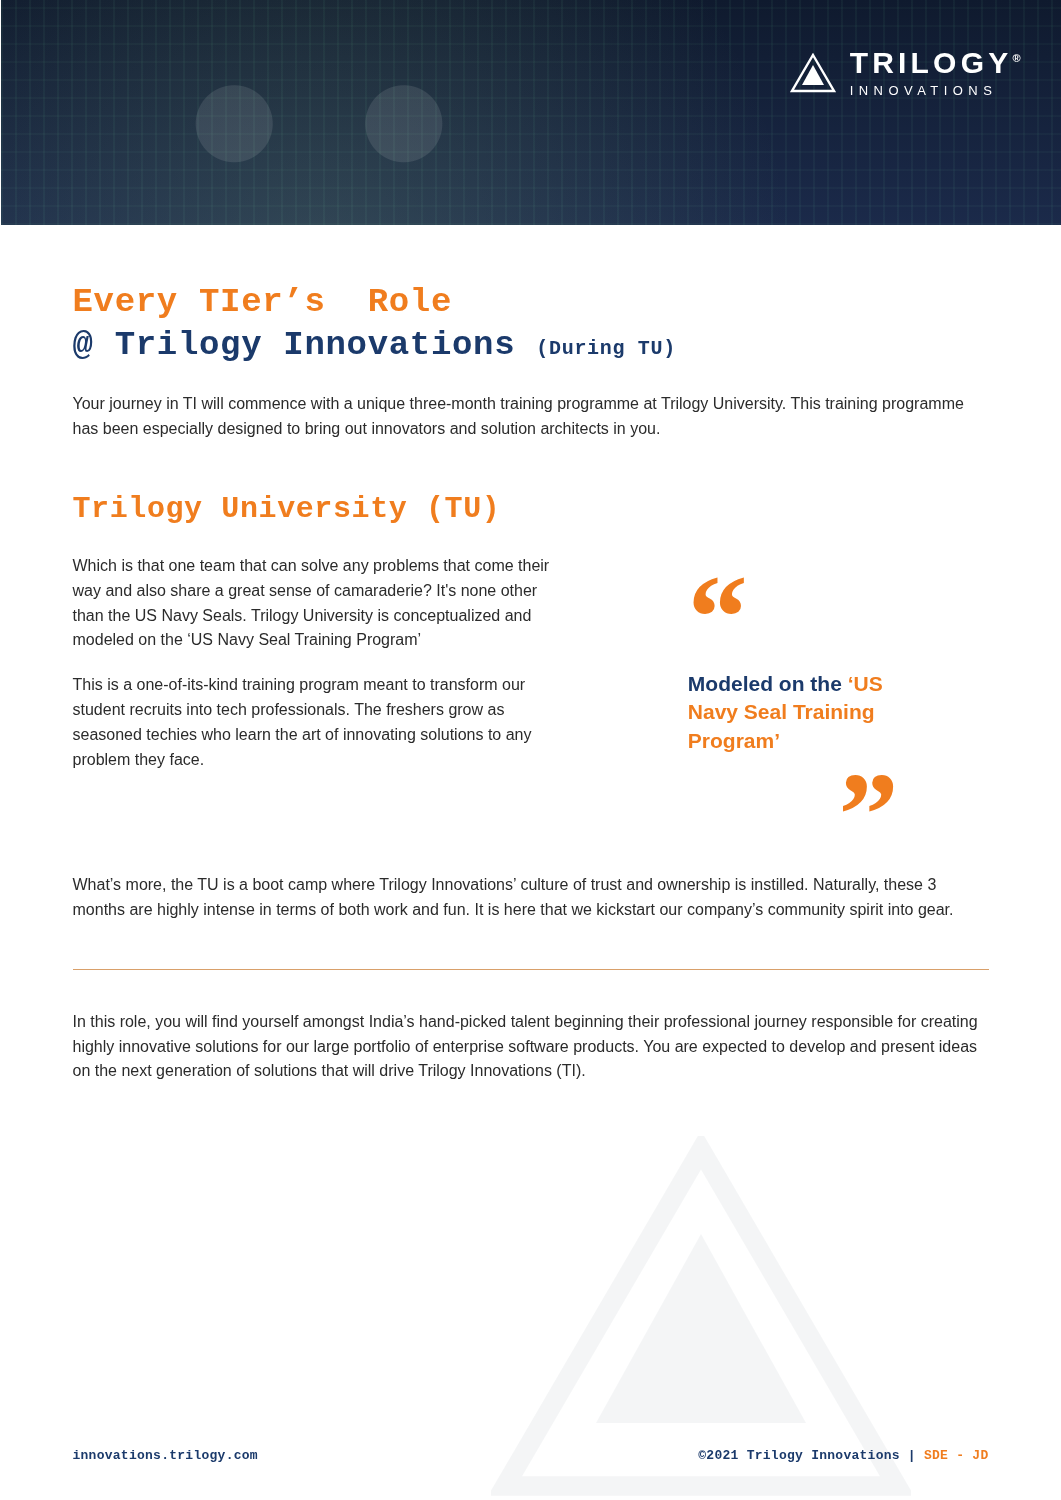TRILOGY® INNOVATIONS
Every TIer’s Role
@ Trilogy Innovations (During TU)
Your journey in TI will commence with a unique three-month training programme at Trilogy University. This training programme has been especially designed to bring out innovators and solution architects in you.
Trilogy University (TU)
Which is that one team that can solve any problems that come their way and also share a great sense of camaraderie? It's none other than the US Navy Seals. Trilogy University is conceptualized and modeled on the ‘US Navy Seal Training Program’
This is a one-of-its-kind training program meant to transform our student recruits into tech professionals. The freshers grow as seasoned techies who learn the art of innovating solutions to any problem they face.
“
Modeled on the ‘US Navy Seal Training Program’
”
What’s more, the TU is a boot camp where Trilogy Innovations’ culture of trust and ownership is instilled. Naturally, these 3 months are highly intense in terms of both work and fun. It is here that we kickstart our company’s community spirit into gear.
In this role, you will find yourself amongst India’s hand-picked talent beginning their professional journey responsible for creating highly innovative solutions for our large portfolio of enterprise software products. You are expected to develop and present ideas on the next generation of solutions that will drive Trilogy Innovations (TI).
innovations.trilogy.com
©2021 Trilogy Innovations | SDE - JD